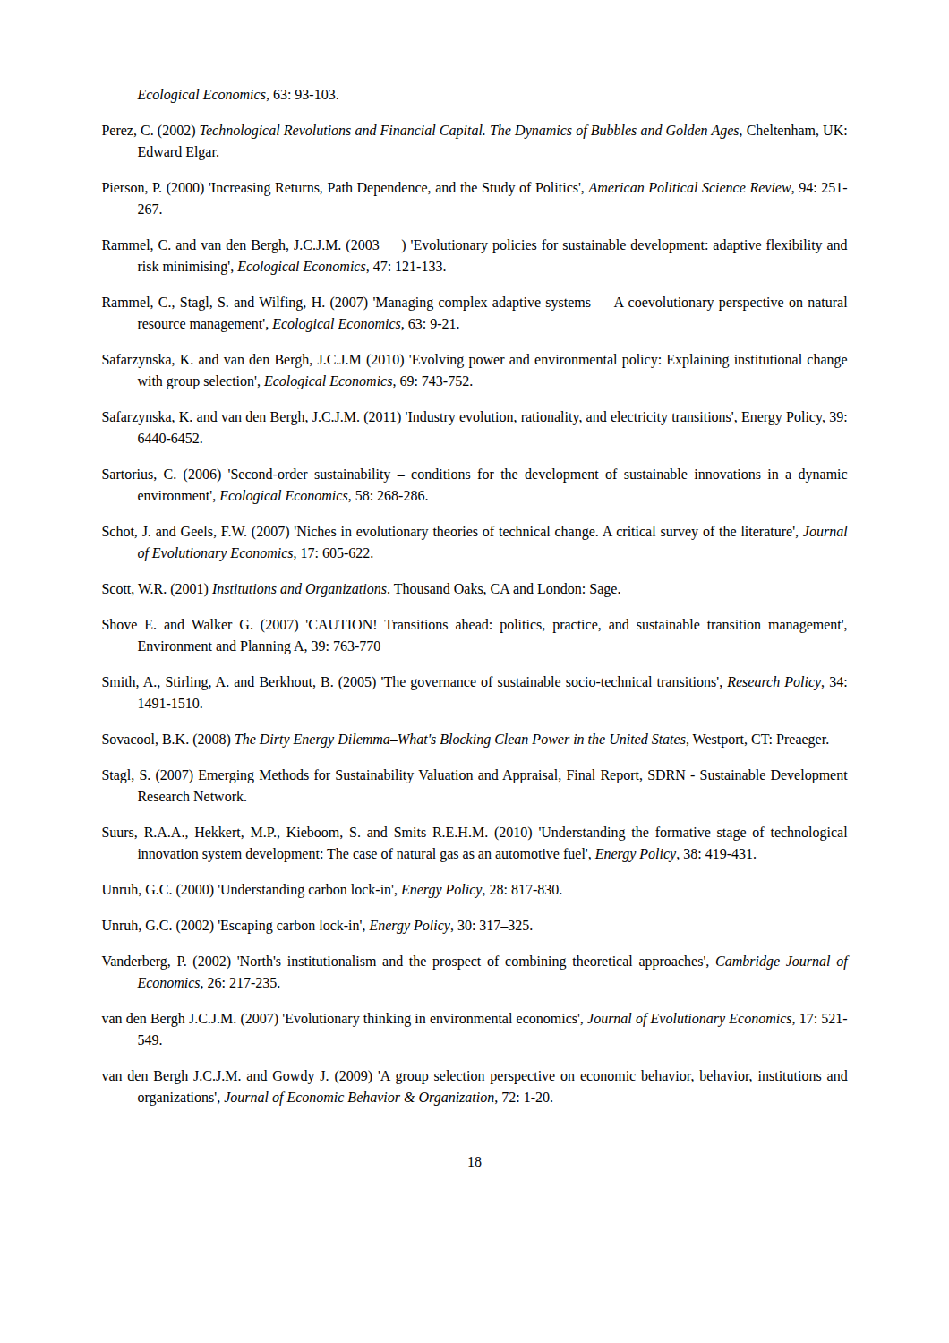Ecological Economics, 63: 93-103.
Perez, C. (2002) Technological Revolutions and Financial Capital. The Dynamics of Bubbles and Golden Ages, Cheltenham, UK: Edward Elgar.
Pierson, P. (2000) 'Increasing Returns, Path Dependence, and the Study of Politics', American Political Science Review, 94: 251-267.
Rammel, C. and van den Bergh, J.C.J.M. (2003 ) 'Evolutionary policies for sustainable development: adaptive flexibility and risk minimising', Ecological Economics, 47: 121-133.
Rammel, C., Stagl, S. and Wilfing, H. (2007) 'Managing complex adaptive systems — A coevolutionary perspective on natural resource management', Ecological Economics, 63: 9-21.
Safarzynska, K. and van den Bergh, J.C.J.M (2010) 'Evolving power and environmental policy: Explaining institutional change with group selection', Ecological Economics, 69: 743-752.
Safarzynska, K. and van den Bergh, J.C.J.M. (2011) 'Industry evolution, rationality, and electricity transitions', Energy Policy, 39: 6440-6452.
Sartorius, C. (2006) 'Second-order sustainability – conditions for the development of sustainable innovations in a dynamic environment', Ecological Economics, 58: 268-286.
Schot, J. and Geels, F.W. (2007) 'Niches in evolutionary theories of technical change. A critical survey of the literature', Journal of Evolutionary Economics, 17: 605-622.
Scott, W.R. (2001) Institutions and Organizations. Thousand Oaks, CA and London: Sage.
Shove E. and Walker G. (2007) 'CAUTION! Transitions ahead: politics, practice, and sustainable transition management', Environment and Planning A, 39: 763-770
Smith, A., Stirling, A. and Berkhout, B. (2005) 'The governance of sustainable socio-technical transitions', Research Policy, 34: 1491-1510.
Sovacool, B.K. (2008) The Dirty Energy Dilemma–What's Blocking Clean Power in the United States, Westport, CT: Preaeger.
Stagl, S. (2007) Emerging Methods for Sustainability Valuation and Appraisal, Final Report, SDRN - Sustainable Development Research Network.
Suurs, R.A.A., Hekkert, M.P., Kieboom, S. and Smits R.E.H.M. (2010) 'Understanding the formative stage of technological innovation system development: The case of natural gas as an automotive fuel', Energy Policy, 38: 419-431.
Unruh, G.C. (2000) 'Understanding carbon lock-in', Energy Policy, 28: 817-830.
Unruh, G.C. (2002) 'Escaping carbon lock-in', Energy Policy, 30: 317–325.
Vanderberg, P. (2002) 'North's institutionalism and the prospect of combining theoretical approaches', Cambridge Journal of Economics, 26: 217-235.
van den Bergh J.C.J.M. (2007) 'Evolutionary thinking in environmental economics', Journal of Evolutionary Economics, 17: 521-549.
van den Bergh J.C.J.M. and Gowdy J. (2009) 'A group selection perspective on economic behavior, behavior, institutions and organizations', Journal of Economic Behavior & Organization, 72: 1-20.
18